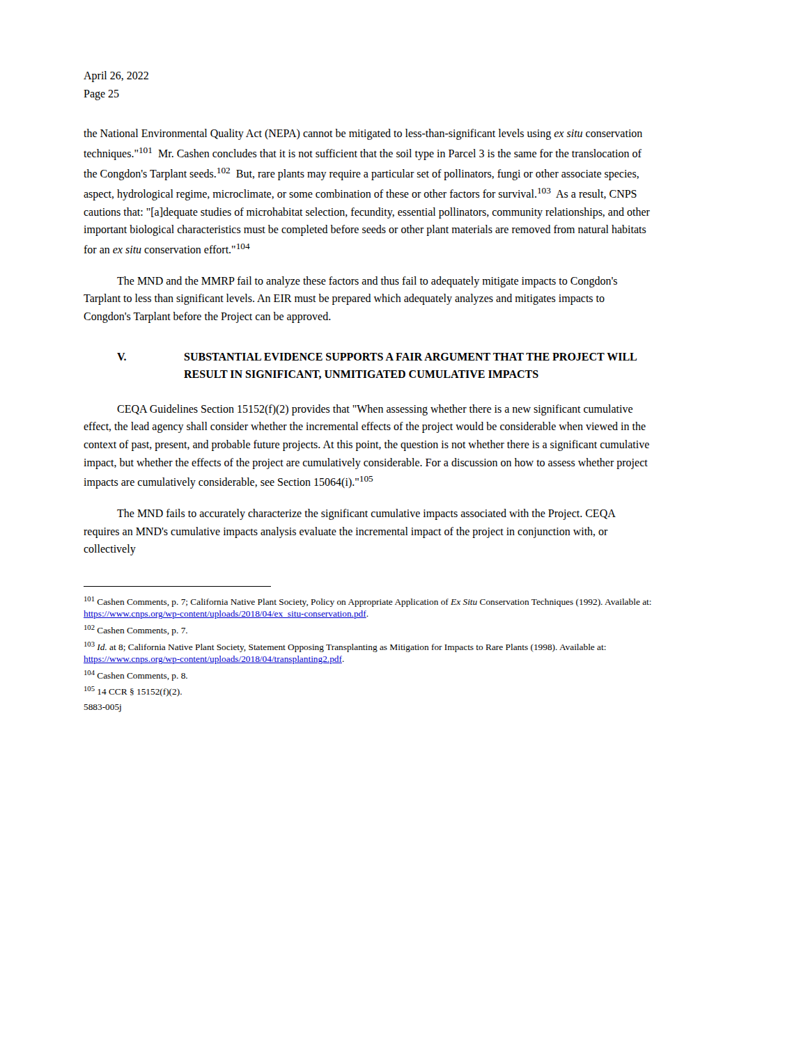April 26, 2022
Page 25
the National Environmental Quality Act (NEPA) cannot be mitigated to less-than-significant levels using ex situ conservation techniques."101 Mr. Cashen concludes that it is not sufficient that the soil type in Parcel 3 is the same for the translocation of the Congdon's Tarplant seeds.102 But, rare plants may require a particular set of pollinators, fungi or other associate species, aspect, hydrological regime, microclimate, or some combination of these or other factors for survival.103 As a result, CNPS cautions that: "[a]dequate studies of microhabitat selection, fecundity, essential pollinators, community relationships, and other important biological characteristics must be completed before seeds or other plant materials are removed from natural habitats for an ex situ conservation effort."104
The MND and the MMRP fail to analyze these factors and thus fail to adequately mitigate impacts to Congdon's Tarplant to less than significant levels. An EIR must be prepared which adequately analyzes and mitigates impacts to Congdon's Tarplant before the Project can be approved.
V. Substantial Evidence Supports a Fair Argument That the Project Will Result in Significant, Unmitigated Cumulative Impacts
CEQA Guidelines Section 15152(f)(2) provides that "When assessing whether there is a new significant cumulative effect, the lead agency shall consider whether the incremental effects of the project would be considerable when viewed in the context of past, present, and probable future projects. At this point, the question is not whether there is a significant cumulative impact, but whether the effects of the project are cumulatively considerable. For a discussion on how to assess whether project impacts are cumulatively considerable, see Section 15064(i)."105
The MND fails to accurately characterize the significant cumulative impacts associated with the Project. CEQA requires an MND's cumulative impacts analysis evaluate the incremental impact of the project in conjunction with, or collectively
101 Cashen Comments, p. 7; California Native Plant Society, Policy on Appropriate Application of Ex Situ Conservation Techniques (1992). Available at: https://www.cnps.org/wp-content/uploads/2018/04/ex_situ-conservation.pdf.
102 Cashen Comments, p. 7.
103 Id. at 8; California Native Plant Society, Statement Opposing Transplanting as Mitigation for Impacts to Rare Plants (1998). Available at: https://www.cnps.org/wp-content/uploads/2018/04/transplanting2.pdf.
104 Cashen Comments, p. 8.
105 14 CCR § 15152(f)(2).
5883-005j